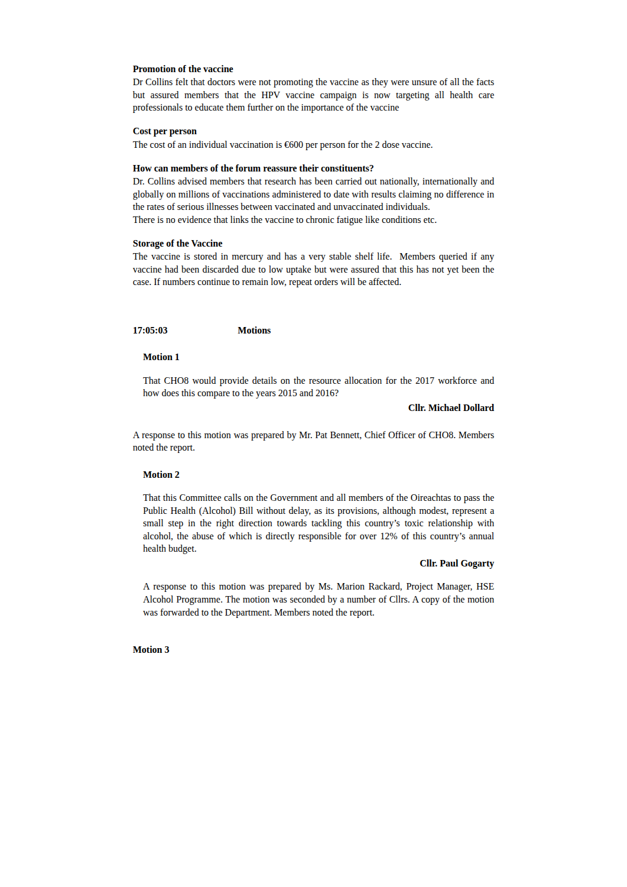Promotion of the vaccine
Dr Collins felt that doctors were not promoting the vaccine as they were unsure of all the facts but assured members that the HPV vaccine campaign is now targeting all health care professionals to educate them further on the importance of the vaccine
Cost per person
The cost of an individual vaccination is €600 per person for the 2 dose vaccine.
How can members of the forum reassure their constituents?
Dr. Collins advised members that research has been carried out nationally, internationally and globally on millions of vaccinations administered to date with results claiming no difference in the rates of serious illnesses between vaccinated and unvaccinated individuals.
There is no evidence that links the vaccine to chronic fatigue like conditions etc.
Storage of the Vaccine
The vaccine is stored in mercury and has a very stable shelf life. Members queried if any vaccine had been discarded due to low uptake but were assured that this has not yet been the case. If numbers continue to remain low, repeat orders will be affected.
17:05:03 Motions
Motion 1
That CHO8 would provide details on the resource allocation for the 2017 workforce and how does this compare to the years 2015 and 2016?
Cllr. Michael Dollard
A response to this motion was prepared by Mr. Pat Bennett, Chief Officer of CHO8. Members noted the report.
Motion 2
That this Committee calls on the Government and all members of the Oireachtas to pass the Public Health (Alcohol) Bill without delay, as its provisions, although modest, represent a small step in the right direction towards tackling this country’s toxic relationship with alcohol, the abuse of which is directly responsible for over 12% of this country’s annual health budget.
Cllr. Paul Gogarty
A response to this motion was prepared by Ms. Marion Rackard, Project Manager, HSE Alcohol Programme. The motion was seconded by a number of Cllrs. A copy of the motion was forwarded to the Department. Members noted the report.
Motion 3